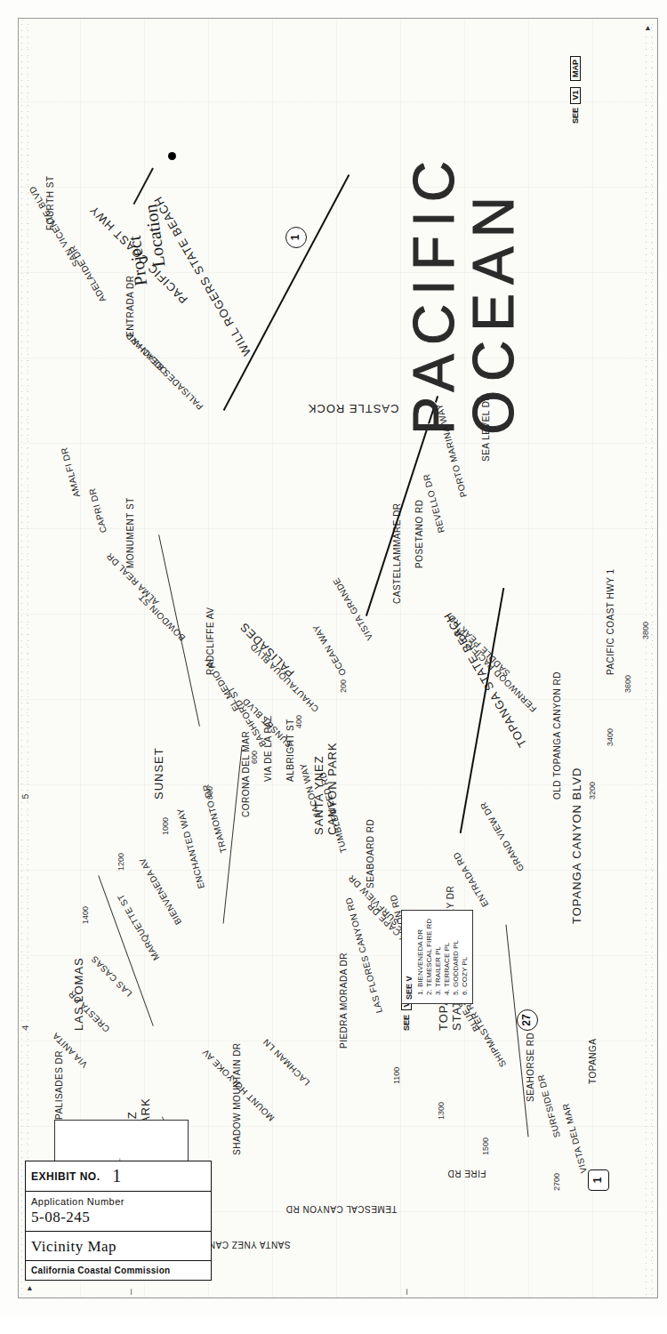4 5 — — ▸ ▸
PACIFIC OCEAN
Project Location
27
1
1
SUNSET PALISADES SANTA YNEZ
CANYON PARK TOPANGA
STATE PARK TOPANGA STATE BEACH WILL ROGERS STATE BEACH PACIFIC COAST HWY CASTLE ROCK TOPANGA CANYON BLVD SANTA YNEZ
CANYON PARK LAS LOMAS PALISADES DR VIA ANITA CRESTA DR LAS CASAS MARQUETTE ST BIENVENEDA AV ENCHANTED WAY TRAMONTO DR CORONA DEL MAR VIA DE LA PAZ SUNSET BLVD CHAUTAUQUA BLVD OCEAN WAY VISTA GRANDE CASTELLAMMARE DR POSETANO RD REVELLO DR PORTO MARINA WAY SEA LEVEL DR SADDLE PEAK RD FERNWOOD PACIFIC DR OLD TOPANGA CANYON RD GRAND VIEW DR ENTRADA RD CHENEY DR TUNA CANYON RD LAS FLORES CANYON RD PIEDRA MORADA DR LACHMAN LN MOUNT HOLYOKE AV SHADOW MOUNTAIN DR CHARM ACRES PL VIA LA COSTA TOPANGA CANYON RD SANTA YNEZ CANYON RD TEMESCAL CANYON RD FIRE RD TOPANGA PACIFIC COAST HWY 1 PALISADES BEACH RD OCEAN AV ENTRADA DR ADELAIDE DR SAN VICENTE BLVD FOURTH ST AMALFI DR CAPRI DR MONUMENT ST ALMA REAL DR BOWDOIN ST RADCLIFFE AV EL MEDIO AV BASHFORD ST ALBRIGHT ST JACON WAY TUMBLEWEED RD SEABOARD RD SURFVIEW DR SANDY CAPE DR SEA BREEZE DR BLUE SAIL DR SHIPMASTER RD SEAHORSE RD SURFSIDE DR VISTA DEL MAR 1400 1200 1000 800 600 400 200 1100 1300 1500 2700 3200 3400 3600 3800
SEE F1
SEE V
SEE V1 MAP
PASEO INDEX
PASEO LAS PIEDRAS
PASEO DE LAS CASAS
PASEO LA MALLA
PASEO LA SIERRA
PASEO MARIPOSA
PASEO PUESTO DEL SOL
PASEO MIRAMAR
PASEO DE LAS FLORES
PASEO DE LA ESTRELLA
PASEO DEL CASTILLO
PASEO BRILLANTE
PASEO ALAMEDA
PASEO DE LOS ANDES
SEE V
BIENVENEDA DR
TEMESCAL FIRE RD
TRAILER PL
TERRACE PL
GODDARD PL
COZY PL
EXHIBIT NO. 1
Application Number 5-08-245
Vicinity Map
California Coastal Commission